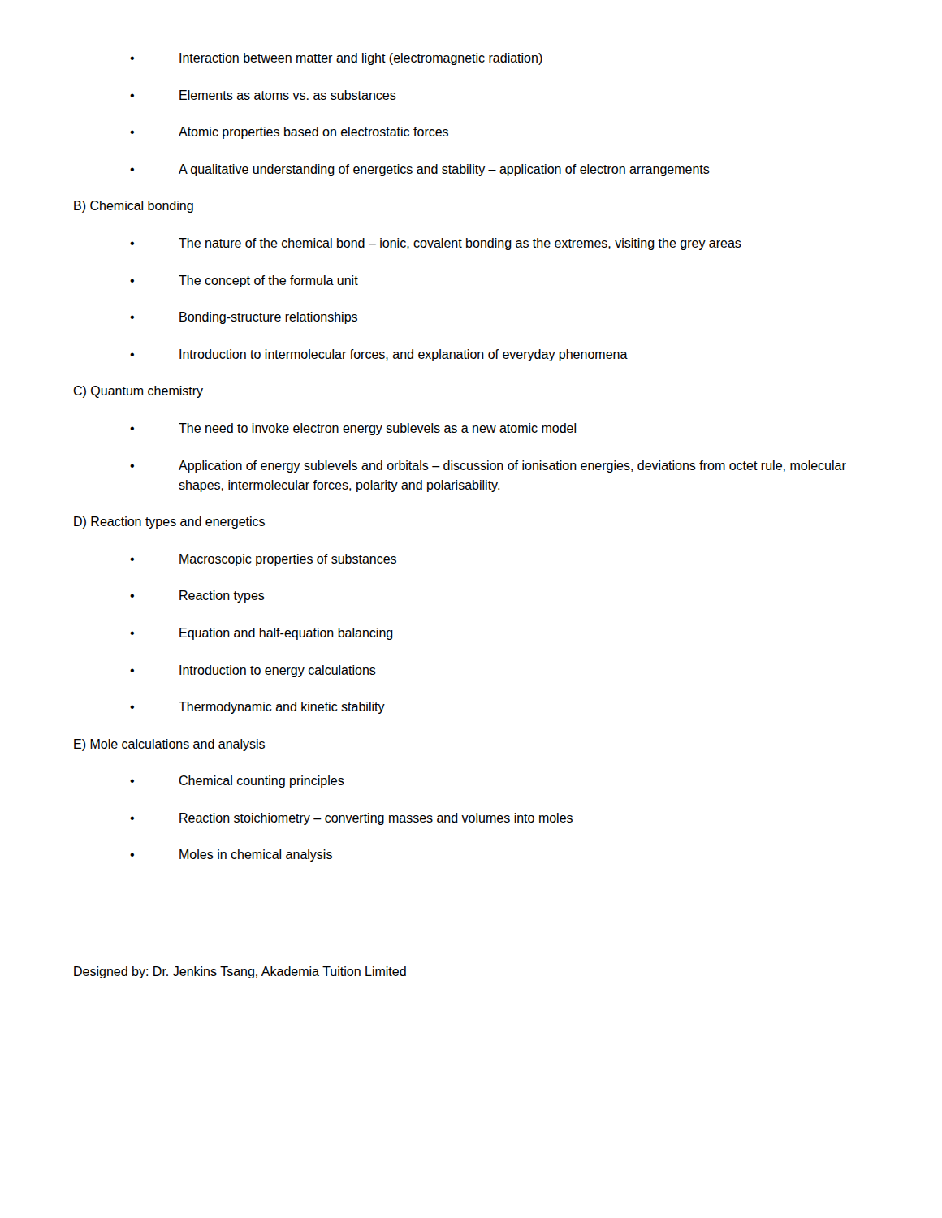Interaction between matter and light (electromagnetic radiation)
Elements as atoms vs. as substances
Atomic properties based on electrostatic forces
A qualitative understanding of energetics and stability – application of electron arrangements
B) Chemical bonding
The nature of the chemical bond – ionic, covalent bonding as the extremes, visiting the grey areas
The concept of the formula unit
Bonding-structure relationships
Introduction to intermolecular forces, and explanation of everyday phenomena
C) Quantum chemistry
The need to invoke electron energy sublevels as a new atomic model
Application of energy sublevels and orbitals – discussion of ionisation energies, deviations from octet rule, molecular shapes, intermolecular forces, polarity and polarisability.
D) Reaction types and energetics
Macroscopic properties of substances
Reaction types
Equation and half-equation balancing
Introduction to energy calculations
Thermodynamic and kinetic stability
E) Mole calculations and analysis
Chemical counting principles
Reaction stoichiometry – converting masses and volumes into moles
Moles in chemical analysis
Designed by: Dr. Jenkins Tsang, Akademia Tuition Limited